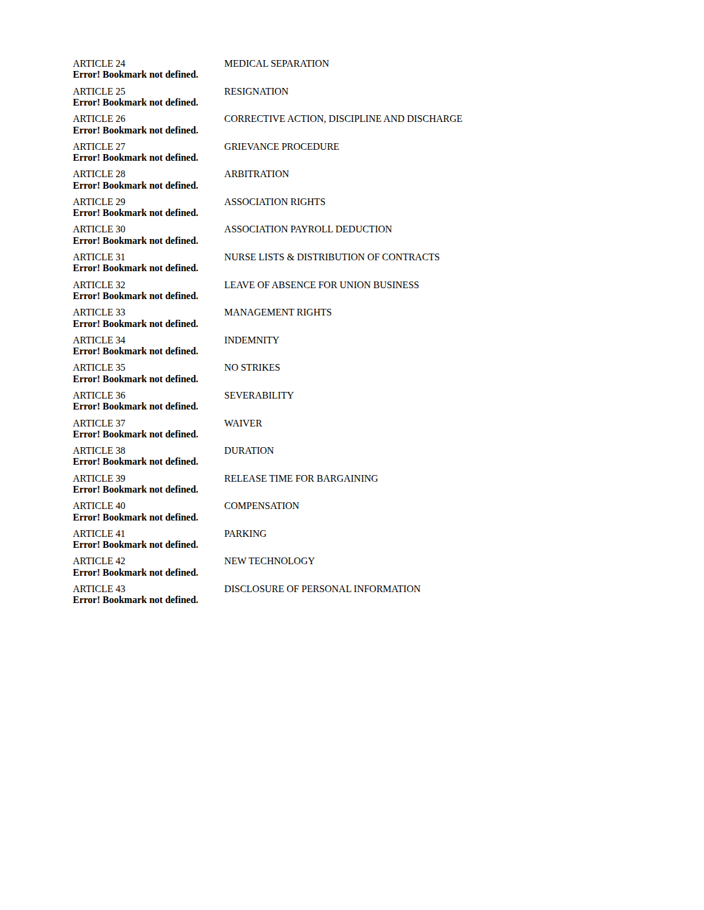| ARTICLE 24 Error! Bookmark not defined. | MEDICAL SEPARATION |
| ARTICLE 25 Error! Bookmark not defined. | RESIGNATION |
| ARTICLE 26 Error! Bookmark not defined. | CORRECTIVE ACTION, DISCIPLINE AND DISCHARGE |
| ARTICLE 27 Error! Bookmark not defined. | GRIEVANCE PROCEDURE |
| ARTICLE 28 Error! Bookmark not defined. | ARBITRATION |
| ARTICLE 29 Error! Bookmark not defined. | ASSOCIATION RIGHTS |
| ARTICLE 30 Error! Bookmark not defined. | ASSOCIATION PAYROLL DEDUCTION |
| ARTICLE 31 Error! Bookmark not defined. | NURSE LISTS & DISTRIBUTION OF CONTRACTS |
| ARTICLE 32 Error! Bookmark not defined. | LEAVE OF ABSENCE FOR UNION BUSINESS |
| ARTICLE 33 Error! Bookmark not defined. | MANAGEMENT RIGHTS |
| ARTICLE 34 Error! Bookmark not defined. | INDEMNITY |
| ARTICLE 35 Error! Bookmark not defined. | NO STRIKES |
| ARTICLE 36 Error! Bookmark not defined. | SEVERABILITY |
| ARTICLE 37 Error! Bookmark not defined. | WAIVER |
| ARTICLE 38 Error! Bookmark not defined. | DURATION |
| ARTICLE 39 Error! Bookmark not defined. | RELEASE TIME FOR BARGAINING |
| ARTICLE 40 Error! Bookmark not defined. | COMPENSATION |
| ARTICLE 41 Error! Bookmark not defined. | PARKING |
| ARTICLE 42 Error! Bookmark not defined. | NEW TECHNOLOGY |
| ARTICLE 43 Error! Bookmark not defined. | DISCLOSURE OF PERSONAL INFORMATION |